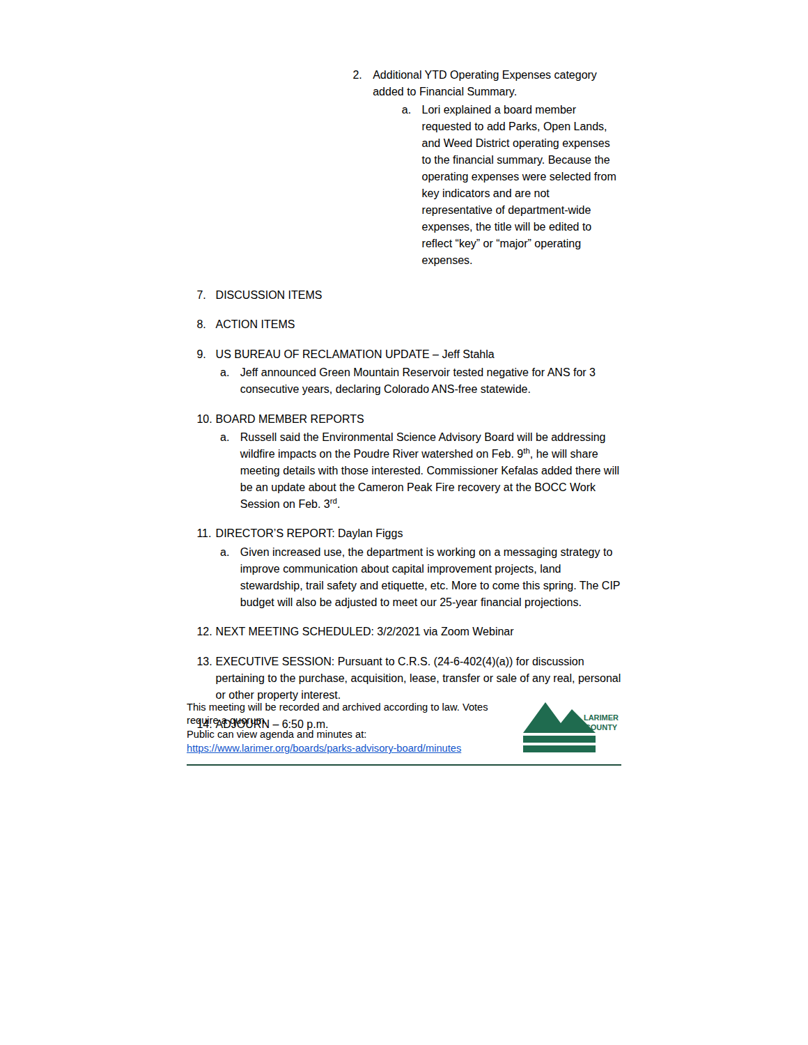Additional YTD Operating Expenses category added to Financial Summary.
Lori explained a board member requested to add Parks, Open Lands, and Weed District operating expenses to the financial summary. Because the operating expenses were selected from key indicators and are not representative of department-wide expenses, the title will be edited to reflect “key” or “major” operating expenses.
DISCUSSION ITEMS
ACTION ITEMS
US BUREAU OF RECLAMATION UPDATE – Jeff Stahla
Jeff announced Green Mountain Reservoir tested negative for ANS for 3 consecutive years, declaring Colorado ANS-free statewide.
BOARD MEMBER REPORTS
Russell said the Environmental Science Advisory Board will be addressing wildfire impacts on the Poudre River watershed on Feb. 9th, he will share meeting details with those interested. Commissioner Kefalas added there will be an update about the Cameron Peak Fire recovery at the BOCC Work Session on Feb. 3rd.
DIRECTOR’S REPORT: Daylan Figgs
Given increased use, the department is working on a messaging strategy to improve communication about capital improvement projects, land stewardship, trail safety and etiquette, etc. More to come this spring. The CIP budget will also be adjusted to meet our 25-year financial projections.
NEXT MEETING SCHEDULED: 3/2/2021 via Zoom Webinar
EXECUTIVE SESSION: Pursuant to C.R.S. (24-6-402(4)(a)) for discussion pertaining to the purchase, acquisition, lease, transfer or sale of any real, personal or other property interest.
ADJOURN – 6:50 p.m.
This meeting will be recorded and archived according to law. Votes require a quorum.
Public can view agenda and minutes at:
https://www.larimer.org/boards/parks-advisory-board/minutes
LARIMER COUNTY